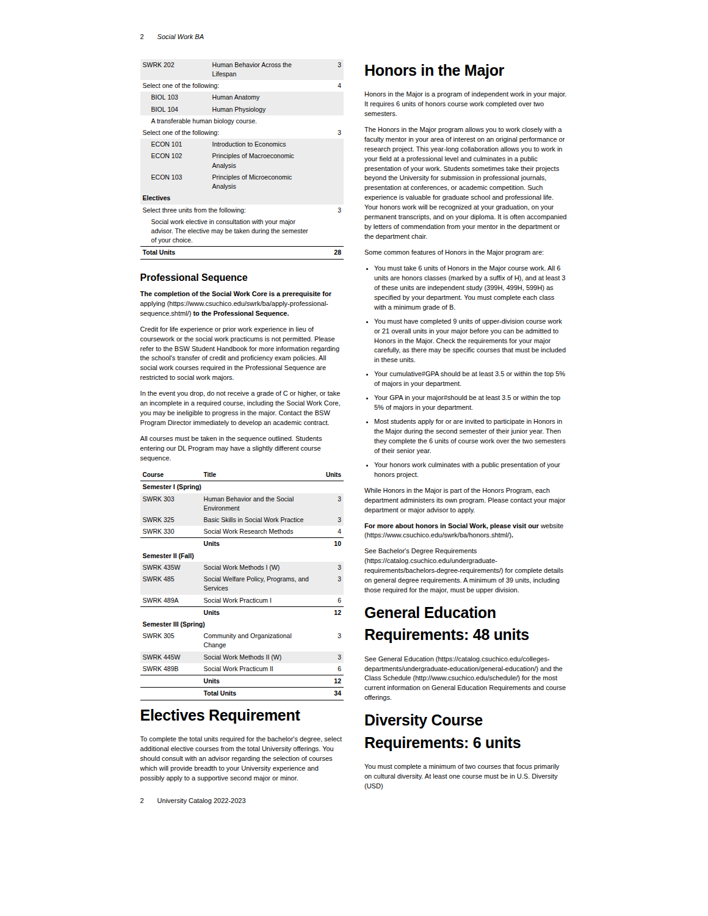2 Social Work BA
| SWRK 202 | Human Behavior Across the Lifespan | 3 |
| Select one of the following: | 4 |
| BIOL 103 | Human Anatomy | |
| BIOL 104 | Human Physiology | |
| A transferable human biology course. | |
| Select one of the following: | 3 |
| ECON 101 | Introduction to Economics | |
| ECON 102 | Principles of Macroeconomic Analysis | |
| ECON 103 | Principles of Microeconomic Analysis | |
| Electives |
| Select three units from the following: | 3 |
| Social work elective in consultation with your major advisor. The elective may be taken during the semester of your choice. | |
| Total Units | 28 |
Professional Sequence
The completion of the Social Work Core is a prerequisite for applying (https://www.csuchico.edu/swrk/ba/apply-professional-sequence.shtml/) to the Professional Sequence.
Credit for life experience or prior work experience in lieu of coursework or the social work practicums is not permitted. Please refer to the BSW Student Handbook for more information regarding the school's transfer of credit and proficiency exam policies. All social work courses required in the Professional Sequence are restricted to social work majors.
In the event you drop, do not receive a grade of C or higher, or take an incomplete in a required course, including the Social Work Core, you may be ineligible to progress in the major. Contact the BSW Program Director immediately to develop an academic contract.
All courses must be taken in the sequence outlined. Students entering our DL Program may have a slightly different course sequence.
| Course | Title | Units |
| --- | --- | --- |
| Semester I (Spring) |
| SWRK 303 | Human Behavior and the Social Environment | 3 |
| SWRK 325 | Basic Skills in Social Work Practice | 3 |
| SWRK 330 | Social Work Research Methods | 4 |
| | Units | 10 |
| Semester II (Fall) |
| SWRK 435W | Social Work Methods I (W) | 3 |
| SWRK 485 | Social Welfare Policy, Programs, and Services | 3 |
| SWRK 489A | Social Work Practicum I | 6 |
| | Units | 12 |
| Semester III (Spring) |
| SWRK 305 | Community and Organizational Change | 3 |
| SWRK 445W | Social Work Methods II (W) | 3 |
| SWRK 489B | Social Work Practicum II | 6 |
| | Units | 12 |
| | Total Units | 34 |
Electives Requirement
To complete the total units required for the bachelor's degree, select additional elective courses from the total University offerings. You should consult with an advisor regarding the selection of courses which will provide breadth to your University experience and possibly apply to a supportive second major or minor.
Honors in the Major
Honors in the Major is a program of independent work in your major. It requires 6 units of honors course work completed over two semesters.
The Honors in the Major program allows you to work closely with a faculty mentor in your area of interest on an original performance or research project. This year-long collaboration allows you to work in your field at a professional level and culminates in a public presentation of your work. Students sometimes take their projects beyond the University for submission in professional journals, presentation at conferences, or academic competition. Such experience is valuable for graduate school and professional life. Your honors work will be recognized at your graduation, on your permanent transcripts, and on your diploma. It is often accompanied by letters of commendation from your mentor in the department or the department chair.
Some common features of Honors in the Major program are:
You must take 6 units of Honors in the Major course work. All 6 units are honors classes (marked by a suffix of H), and at least 3 of these units are independent study (399H, 499H, 599H) as specified by your department. You must complete each class with a minimum grade of B.
You must have completed 9 units of upper-division course work or 21 overall units in your major before you can be admitted to Honors in the Major. Check the requirements for your major carefully, as there may be specific courses that must be included in these units.
Your cumulative#GPA should be at least 3.5 or within the top 5% of majors in your department.
Your GPA in your major#should be at least 3.5 or within the top 5% of majors in your department.
Most students apply for or are invited to participate in Honors in the Major during the second semester of their junior year. Then they complete the 6 units of course work over the two semesters of their senior year.
Your honors work culminates with a public presentation of your honors project.
While Honors in the Major is part of the Honors Program, each department administers its own program. Please contact your major department or major advisor to apply.
For more about honors in Social Work, please visit our website (https://www.csuchico.edu/swrk/ba/honors.shtml/).
See Bachelor's Degree Requirements (https://catalog.csuchico.edu/undergraduate-requirements/bachelors-degree-requirements/) for complete details on general degree requirements. A minimum of 39 units, including those required for the major, must be upper division.
General Education Requirements: 48 units
See General Education (https://catalog.csuchico.edu/colleges-departments/undergraduate-education/general-education/) and the Class Schedule (http://www.csuchico.edu/schedule/) for the most current information on General Education Requirements and course offerings.
Diversity Course Requirements: 6 units
You must complete a minimum of two courses that focus primarily on cultural diversity. At least one course must be in U.S. Diversity (USD)
2 University Catalog 2022-2023